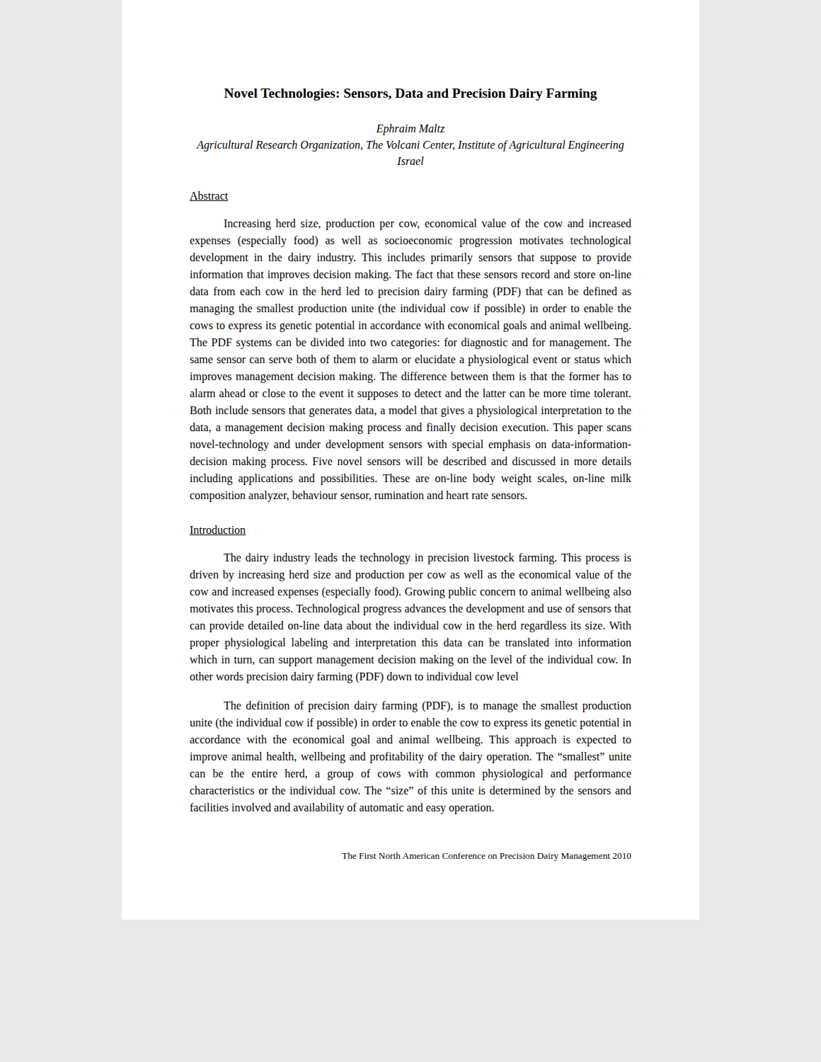Novel Technologies: Sensors, Data and Precision Dairy Farming
Ephraim Maltz
Agricultural Research Organization, The Volcani Center, Institute of Agricultural Engineering
Israel
Abstract
Increasing herd size, production per cow, economical value of the cow and increased expenses (especially food) as well as socioeconomic progression motivates technological development in the dairy industry. This includes primarily sensors that suppose to provide information that improves decision making. The fact that these sensors record and store on-line data from each cow in the herd led to precision dairy farming (PDF) that can be defined as managing the smallest production unite (the individual cow if possible) in order to enable the cows to express its genetic potential in accordance with economical goals and animal wellbeing. The PDF systems can be divided into two categories: for diagnostic and for management. The same sensor can serve both of them to alarm or elucidate a physiological event or status which improves management decision making. The difference between them is that the former has to alarm ahead or close to the event it supposes to detect and the latter can be more time tolerant. Both include sensors that generates data, a model that gives a physiological interpretation to the data, a management decision making process and finally decision execution. This paper scans novel-technology and under development sensors with special emphasis on data-information-decision making process. Five novel sensors will be described and discussed in more details including applications and possibilities. These are on-line body weight scales, on-line milk composition analyzer, behaviour sensor, rumination and heart rate sensors.
Introduction
The dairy industry leads the technology in precision livestock farming. This process is driven by increasing herd size and production per cow as well as the economical value of the cow and increased expenses (especially food). Growing public concern to animal wellbeing also motivates this process. Technological progress advances the development and use of sensors that can provide detailed on-line data about the individual cow in the herd regardless its size. With proper physiological labeling and interpretation this data can be translated into information which in turn, can support management decision making on the level of the individual cow. In other words precision dairy farming (PDF) down to individual cow level
The definition of precision dairy farming (PDF), is to manage the smallest production unite (the individual cow if possible) in order to enable the cow to express its genetic potential in accordance with the economical goal and animal wellbeing. This approach is expected to improve animal health, wellbeing and profitability of the dairy operation. The “smallest” unite can be the entire herd, a group of cows with common physiological and performance characteristics or the individual cow. The “size” of this unite is determined by the sensors and facilities involved and availability of automatic and easy operation.
The First North American Conference on Precision Dairy Management 2010